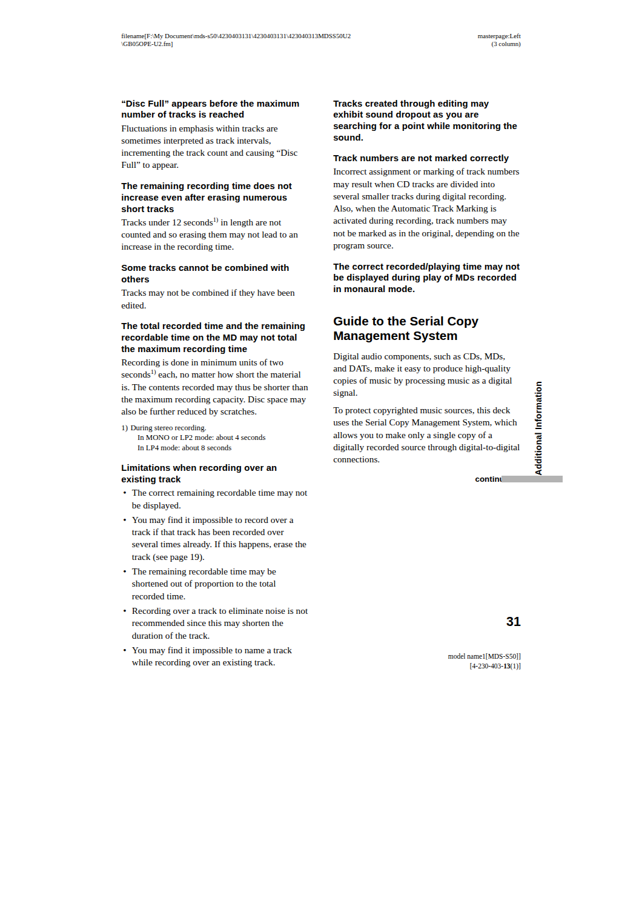filename[F:\My Document\mds-s50\4230403131\4230403131\423040313MDSS50U2\GB05OPE-U2.fm]
masterpage:Left
(3 column)
“Disc Full” appears before the maximum number of tracks is reached
Fluctuations in emphasis within tracks are sometimes interpreted as track intervals, incrementing the track count and causing “Disc Full” to appear.
The remaining recording time does not increase even after erasing numerous short tracks
Tracks under 12 seconds1) in length are not counted and so erasing them may not lead to an increase in the recording time.
Some tracks cannot be combined with others
Tracks may not be combined if they have been edited.
The total recorded time and the remaining recordable time on the MD may not total the maximum recording time
Recording is done in minimum units of two seconds1) each, no matter how short the material is. The contents recorded may thus be shorter than the maximum recording capacity. Disc space may also be further reduced by scratches.
1)
During stereo recording. In MONO or LP2 mode: about 4 seconds In LP4 mode: about 8 seconds
Limitations when recording over an existing track
The correct remaining recordable time may not be displayed.
You may find it impossible to record over a track if that track has been recorded over several times already. If this happens, erase the track (see page 19).
The remaining recordable time may be shortened out of proportion to the total recorded time.
Recording over a track to eliminate noise is not recommended since this may shorten the duration of the track.
You may find it impossible to name a track while recording over an existing track.
Tracks created through editing may exhibit sound dropout as you are searching for a point while monitoring the sound.
Track numbers are not marked correctly
Incorrect assignment or marking of track numbers may result when CD tracks are divided into several smaller tracks during digital recording. Also, when the Automatic Track Marking is activated during recording, track numbers may not be marked as in the original, depending on the program source.
The correct recorded/playing time may not be displayed during play of MDs recorded in monaural mode.
Guide to the Serial Copy Management System
Digital audio components, such as CDs, MDs, and DATs, make it easy to produce high-quality copies of music by processing music as a digital signal.
To protect copyrighted music sources, this deck uses the Serial Copy Management System, which allows you to make only a single copy of a digitally recorded source through digital-to-digital connections.
continued
Additional Information
31
model name1[MDS-S50]]
[4-230-403-13(1)]